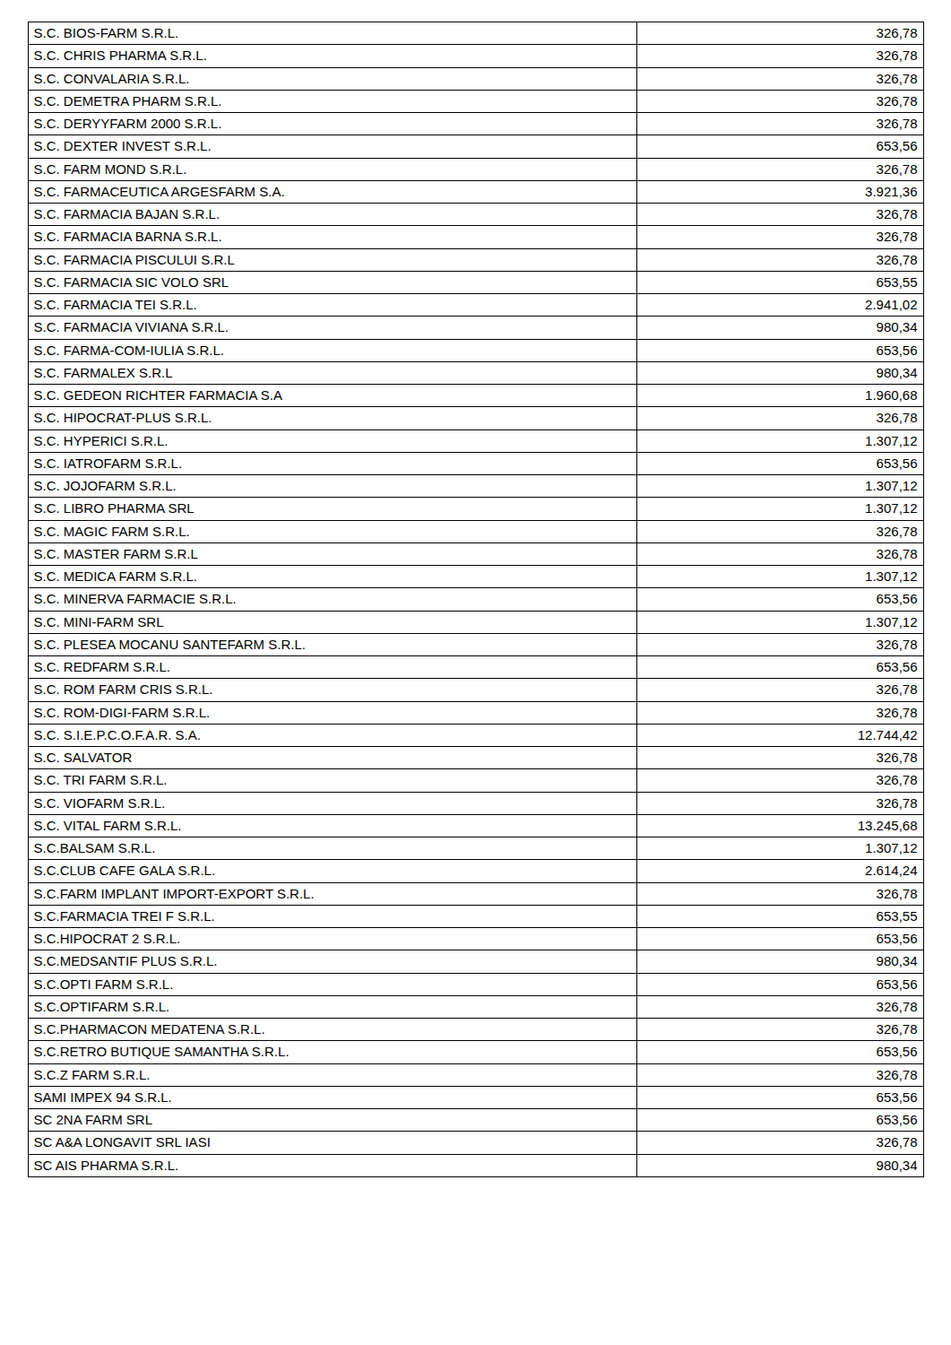| S.C. BIOS-FARM S.R.L. | 326,78 |
| S.C. CHRIS PHARMA S.R.L. | 326,78 |
| S.C. CONVALARIA S.R.L. | 326,78 |
| S.C. DEMETRA PHARM S.R.L. | 326,78 |
| S.C. DERYYFARM 2000 S.R.L. | 326,78 |
| S.C. DEXTER INVEST S.R.L. | 653,56 |
| S.C. FARM MOND S.R.L. | 326,78 |
| S.C. FARMACEUTICA ARGESFARM S.A. | 3.921,36 |
| S.C. FARMACIA BAJAN S.R.L. | 326,78 |
| S.C. FARMACIA BARNA S.R.L. | 326,78 |
| S.C. FARMACIA PISCULUI S.R.L | 326,78 |
| S.C. FARMACIA SIC VOLO SRL | 653,55 |
| S.C. FARMACIA TEI S.R.L. | 2.941,02 |
| S.C. FARMACIA VIVIANA S.R.L. | 980,34 |
| S.C. FARMA-COM-IULIA S.R.L. | 653,56 |
| S.C. FARMALEX S.R.L | 980,34 |
| S.C. GEDEON RICHTER FARMACIA S.A | 1.960,68 |
| S.C. HIPOCRAT-PLUS S.R.L. | 326,78 |
| S.C. HYPERICI S.R.L. | 1.307,12 |
| S.C. IATROFARM S.R.L. | 653,56 |
| S.C. JOJOFARM S.R.L. | 1.307,12 |
| S.C. LIBRO PHARMA SRL | 1.307,12 |
| S.C. MAGIC FARM S.R.L. | 326,78 |
| S.C. MASTER FARM S.R.L | 326,78 |
| S.C. MEDICA FARM S.R.L. | 1.307,12 |
| S.C. MINERVA FARMACIE S.R.L. | 653,56 |
| S.C. MINI-FARM SRL | 1.307,12 |
| S.C. PLESEA MOCANU SANTEFARM S.R.L. | 326,78 |
| S.C. REDFARM S.R.L. | 653,56 |
| S.C. ROM FARM CRIS S.R.L. | 326,78 |
| S.C. ROM-DIGI-FARM S.R.L. | 326,78 |
| S.C. S.I.E.P.C.O.F.A.R. S.A. | 12.744,42 |
| S.C. SALVATOR | 326,78 |
| S.C. TRI FARM S.R.L. | 326,78 |
| S.C. VIOFARM S.R.L. | 326,78 |
| S.C. VITAL FARM S.R.L. | 13.245,68 |
| S.C.BALSAM S.R.L. | 1.307,12 |
| S.C.CLUB CAFE GALA S.R.L. | 2.614,24 |
| S.C.FARM IMPLANT IMPORT-EXPORT S.R.L. | 326,78 |
| S.C.FARMACIA TREI F S.R.L. | 653,55 |
| S.C.HIPOCRAT 2 S.R.L. | 653,56 |
| S.C.MEDSANTIF PLUS S.R.L. | 980,34 |
| S.C.OPTI FARM S.R.L. | 653,56 |
| S.C.OPTIFARM S.R.L. | 326,78 |
| S.C.PHARMACON MEDATENA S.R.L. | 326,78 |
| S.C.RETRO BUTIQUE SAMANTHA S.R.L. | 653,56 |
| S.C.Z FARM S.R.L. | 326,78 |
| SAMI IMPEX 94 S.R.L. | 653,56 |
| SC 2NA FARM SRL | 653,56 |
| SC A&A LONGAVIT SRL IASI | 326,78 |
| SC AIS PHARMA S.R.L. | 980,34 |